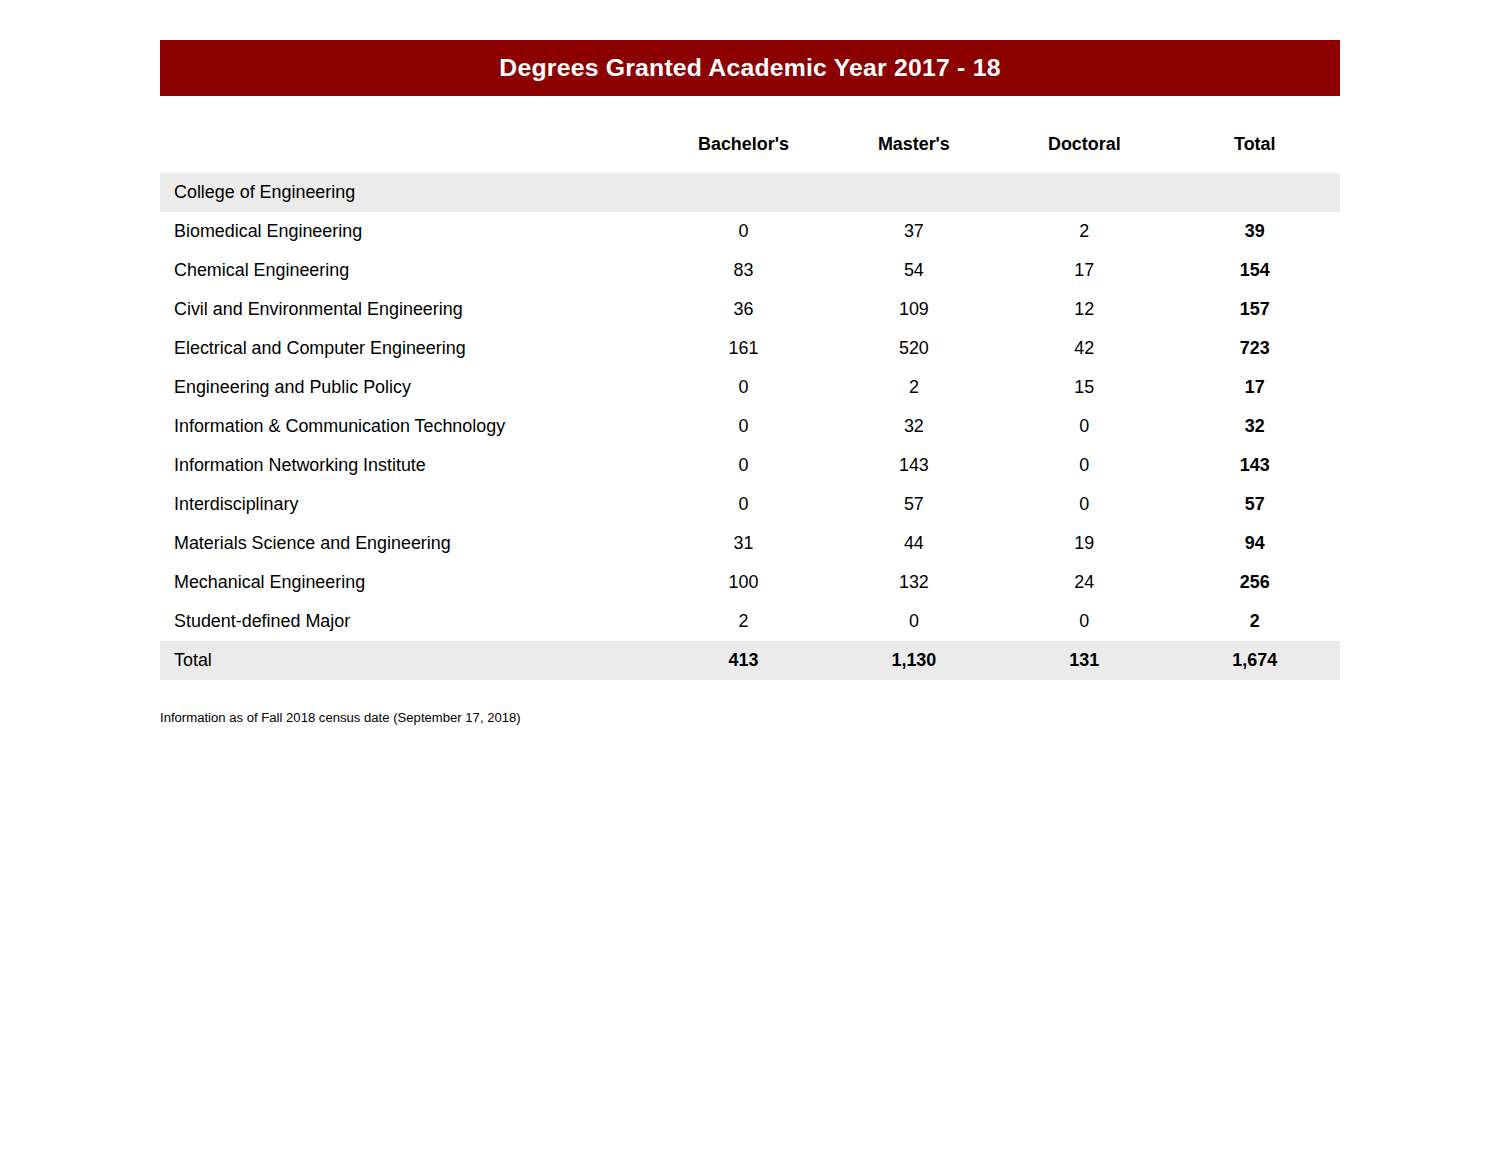Degrees Granted Academic Year 2017 - 18
| | Bachelor's | Master's | Doctoral | Total |
| --- | --- | --- | --- | --- |
| College of Engineering | | | | |
| Biomedical Engineering | 0 | 37 | 2 | 39 |
| Chemical Engineering | 83 | 54 | 17 | 154 |
| Civil and Environmental Engineering | 36 | 109 | 12 | 157 |
| Electrical and Computer Engineering | 161 | 520 | 42 | 723 |
| Engineering and Public Policy | 0 | 2 | 15 | 17 |
| Information & Communication Technology | 0 | 32 | 0 | 32 |
| Information Networking Institute | 0 | 143 | 0 | 143 |
| Interdisciplinary | 0 | 57 | 0 | 57 |
| Materials Science and Engineering | 31 | 44 | 19 | 94 |
| Mechanical Engineering | 100 | 132 | 24 | 256 |
| Student-defined Major | 2 | 0 | 0 | 2 |
| Total | 413 | 1,130 | 131 | 1,674 |
Information as of Fall 2018 census date (September 17, 2018)